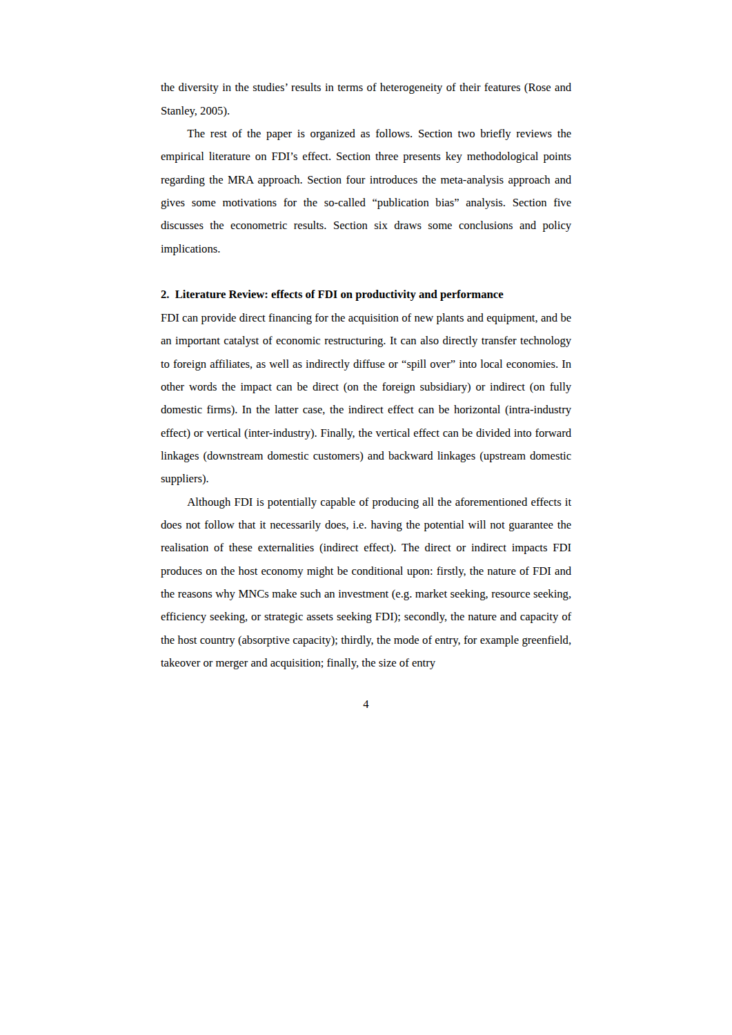the diversity in the studies’ results in terms of heterogeneity of their features (Rose and Stanley, 2005).
The rest of the paper is organized as follows. Section two briefly reviews the empirical literature on FDI’s effect. Section three presents key methodological points regarding the MRA approach. Section four introduces the meta-analysis approach and gives some motivations for the so-called “publication bias” analysis. Section five discusses the econometric results. Section six draws some conclusions and policy implications.
2. Literature Review: effects of FDI on productivity and performance
FDI can provide direct financing for the acquisition of new plants and equipment, and be an important catalyst of economic restructuring. It can also directly transfer technology to foreign affiliates, as well as indirectly diffuse or “spill over” into local economies. In other words the impact can be direct (on the foreign subsidiary) or indirect (on fully domestic firms). In the latter case, the indirect effect can be horizontal (intra-industry effect) or vertical (inter-industry). Finally, the vertical effect can be divided into forward linkages (downstream domestic customers) and backward linkages (upstream domestic suppliers).
Although FDI is potentially capable of producing all the aforementioned effects it does not follow that it necessarily does, i.e. having the potential will not guarantee the realisation of these externalities (indirect effect). The direct or indirect impacts FDI produces on the host economy might be conditional upon: firstly, the nature of FDI and the reasons why MNCs make such an investment (e.g. market seeking, resource seeking, efficiency seeking, or strategic assets seeking FDI); secondly, the nature and capacity of the host country (absorptive capacity); thirdly, the mode of entry, for example greenfield, takeover or merger and acquisition; finally, the size of entry
4